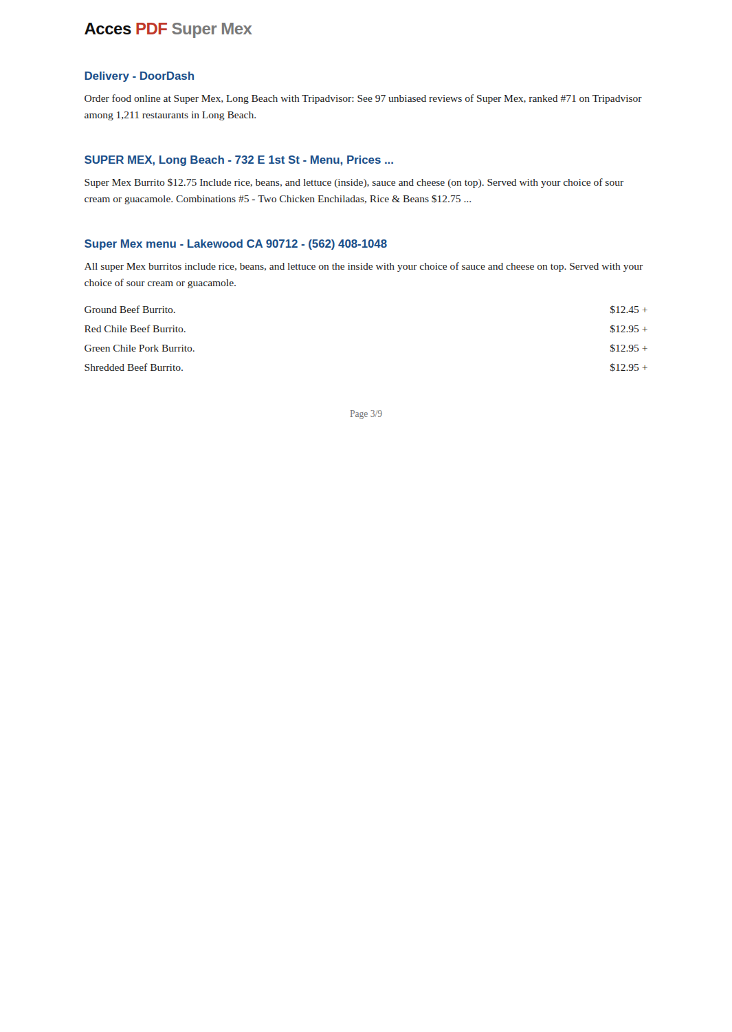Acces PDF Super Mex
Delivery - DoorDash
Order food online at Super Mex, Long Beach with Tripadvisor: See 97 unbiased reviews of Super Mex, ranked #71 on Tripadvisor among 1,211 restaurants in Long Beach.
SUPER MEX, Long Beach - 732 E 1st St - Menu, Prices ...
Super Mex Burrito $12.75 Include rice, beans, and lettuce (inside), sauce and cheese (on top). Served with your choice of sour cream or guacamole. Combinations #5 - Two Chicken Enchiladas, Rice & Beans $12.75 ...
Super Mex menu - Lakewood CA 90712 - (562) 408-1048
All super Mex burritos include rice, beans, and lettuce on the inside with your choice of sauce and cheese on top. Served with your choice of sour cream or guacamole.
Ground Beef Burrito. $12.45 +
Red Chile Beef Burrito. $12.95 +
Green Chile Pork Burrito. $12.95 +
Shredded Beef Burrito. $12.95 +
Page 3/9